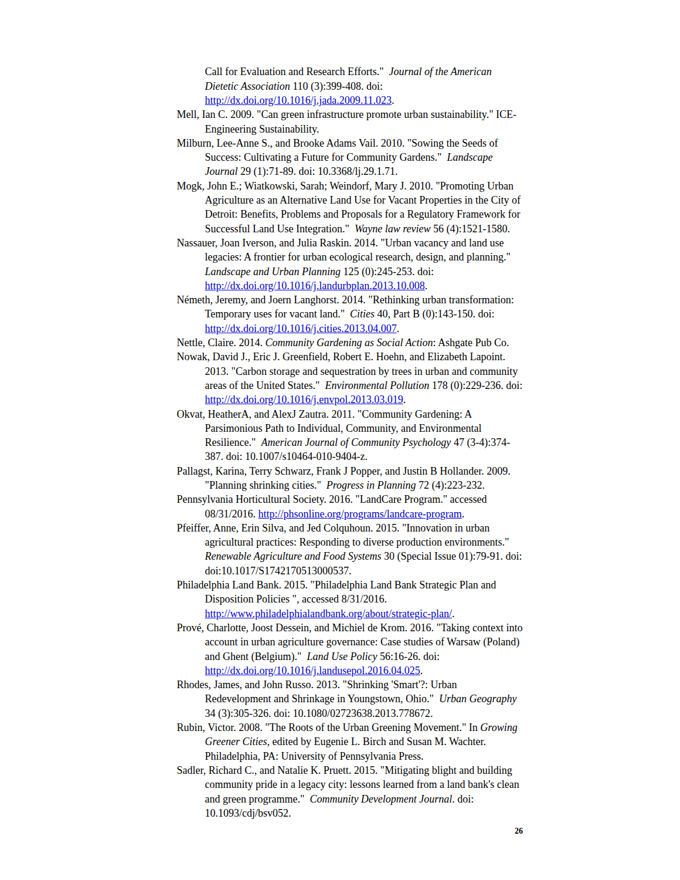Call for Evaluation and Research Efforts." Journal of the American Dietetic Association 110 (3):399-408. doi: http://dx.doi.org/10.1016/j.jada.2009.11.023.
Mell, Ian C. 2009. "Can green infrastructure promote urban sustainability." ICE-Engineering Sustainability.
Milburn, Lee-Anne S., and Brooke Adams Vail. 2010. "Sowing the Seeds of Success: Cultivating a Future for Community Gardens." Landscape Journal 29 (1):71-89. doi: 10.3368/lj.29.1.71.
Mogk, John E.; Wiatkowski, Sarah; Weindorf, Mary J. 2010. "Promoting Urban Agriculture as an Alternative Land Use for Vacant Properties in the City of Detroit: Benefits, Problems and Proposals for a Regulatory Framework for Successful Land Use Integration." Wayne law review 56 (4):1521-1580.
Nassauer, Joan Iverson, and Julia Raskin. 2014. "Urban vacancy and land use legacies: A frontier for urban ecological research, design, and planning." Landscape and Urban Planning 125 (0):245-253. doi: http://dx.doi.org/10.1016/j.landurbplan.2013.10.008.
Németh, Jeremy, and Joern Langhorst. 2014. "Rethinking urban transformation: Temporary uses for vacant land." Cities 40, Part B (0):143-150. doi: http://dx.doi.org/10.1016/j.cities.2013.04.007.
Nettle, Claire. 2014. Community Gardening as Social Action: Ashgate Pub Co.
Nowak, David J., Eric J. Greenfield, Robert E. Hoehn, and Elizabeth Lapoint. 2013. "Carbon storage and sequestration by trees in urban and community areas of the United States." Environmental Pollution 178 (0):229-236. doi: http://dx.doi.org/10.1016/j.envpol.2013.03.019.
Okvat, HeatherA, and AlexJ Zautra. 2011. "Community Gardening: A Parsimonious Path to Individual, Community, and Environmental Resilience." American Journal of Community Psychology 47 (3-4):374-387. doi: 10.1007/s10464-010-9404-z.
Pallagst, Karina, Terry Schwarz, Frank J Popper, and Justin B Hollander. 2009. "Planning shrinking cities." Progress in Planning 72 (4):223-232.
Pennsylvania Horticultural Society. 2016. "LandCare Program." accessed 08/31/2016. http://phsonline.org/programs/landcare-program.
Pfeiffer, Anne, Erin Silva, and Jed Colquhoun. 2015. "Innovation in urban agricultural practices: Responding to diverse production environments." Renewable Agriculture and Food Systems 30 (Special Issue 01):79-91. doi: doi:10.1017/S1742170513000537.
Philadelphia Land Bank. 2015. "Philadelphia Land Bank Strategic Plan and Disposition Policies ", accessed 8/31/2016. http://www.philadelphialandbank.org/about/strategic-plan/.
Prové, Charlotte, Joost Dessein, and Michiel de Krom. 2016. "Taking context into account in urban agriculture governance: Case studies of Warsaw (Poland) and Ghent (Belgium)." Land Use Policy 56:16-26. doi: http://dx.doi.org/10.1016/j.landusepol.2016.04.025.
Rhodes, James, and John Russo. 2013. "Shrinking 'Smart'?: Urban Redevelopment and Shrinkage in Youngstown, Ohio." Urban Geography 34 (3):305-326. doi: 10.1080/02723638.2013.778672.
Rubin, Victor. 2008. "The Roots of the Urban Greening Movement." In Growing Greener Cities, edited by Eugenie L. Birch and Susan M. Wachter. Philadelphia, PA: University of Pennsylvania Press.
Sadler, Richard C., and Natalie K. Pruett. 2015. "Mitigating blight and building community pride in a legacy city: lessons learned from a land bank's clean and green programme." Community Development Journal. doi: 10.1093/cdj/bsv052.
26